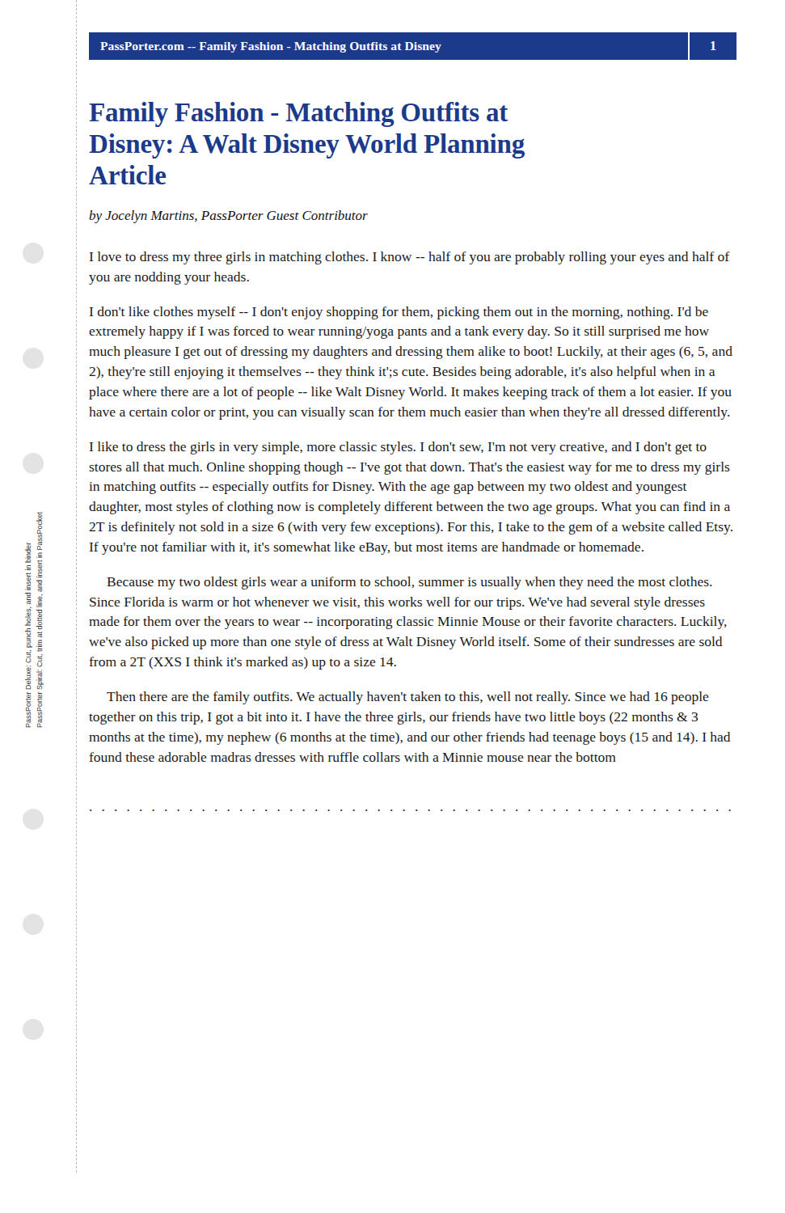PassPorter Deluxe: Cut, punch holes, and insert in binder
PassPorter Spiral: Cut, trim at dotted line, and insert in PassPocket
PassPorter.com -- Family Fashion - Matching Outfits at Disney
1
Family Fashion - Matching Outfits at
Disney: A Walt Disney World Planning
Article
by Jocelyn Martins, PassPorter Guest Contributor
I love to dress my three girls in matching clothes. I know -- half of you are probably rolling your eyes and half of you are nodding your heads.
I don't like clothes myself -- I don't enjoy shopping for them, picking them out in the morning, nothing. I'd be extremely happy if I was forced to wear running/yoga pants and a tank every day. So it still surprised me how much pleasure I get out of dressing my daughters and dressing them alike to boot! Luckily, at their ages (6, 5, and 2), they're still enjoying it themselves -- they think it';s cute. Besides being adorable, it's also helpful when in a place where there are a lot of people -- like Walt Disney World. It makes keeping track of them a lot easier. If you have a certain color or print, you can visually scan for them much easier than when they're all dressed differently.
I like to dress the girls in very simple, more classic styles. I don't sew, I'm not very creative, and I don't get to stores all that much. Online shopping though -- I've got that down. That's the easiest way for me to dress my girls in matching outfits -- especially outfits for Disney. With the age gap between my two oldest and youngest daughter, most styles of clothing now is completely different between the two age groups. What you can find in a 2T is definitely not sold in a size 6 (with very few exceptions). For this, I take to the gem of a website called Etsy. If you're not familiar with it, it's somewhat like eBay, but most items are handmade or homemade.
Because my two oldest girls wear a uniform to school, summer is usually when they need the most clothes. Since Florida is warm or hot whenever we visit, this works well for our trips. We've had several style dresses made for them over the years to wear -- incorporating classic Minnie Mouse or their favorite characters. Luckily, we've also picked up more than one style of dress at Walt Disney World itself. Some of their sundresses are sold from a 2T (XXS I think it's marked as) up to a size 14.
Then there are the family outfits. We actually haven't taken to this, well not really. Since we had 16 people together on this trip, I got a bit into it. I have the three girls, our friends have two little boys (22 months & 3 months at the time), my nephew (6 months at the time), and our other friends had teenage boys (15 and 14). I had found these adorable madras dresses with ruffle collars with a Minnie mouse near the bottom
. . . . . . . . . . . . . . . . . . . . . . . . . . . . . . . . . . . . . . . . . . . . . . . . . . . . . . . . . . . . . . . .